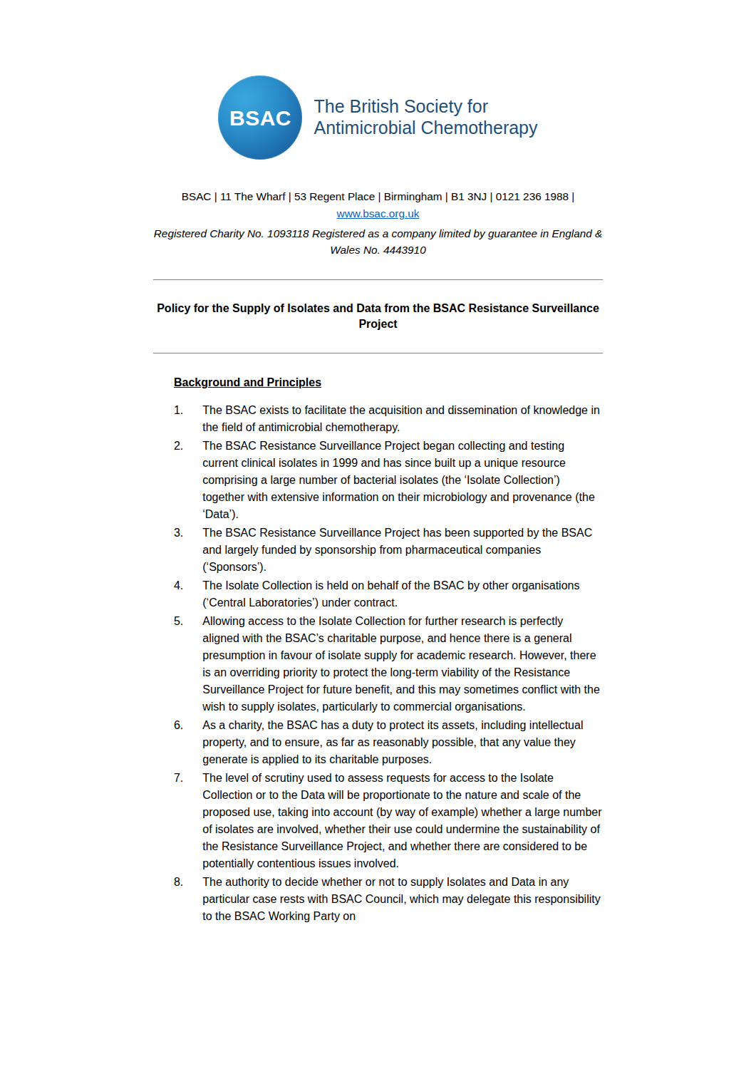The British Society for Antimicrobial Chemotherapy
BSAC | 11 The Wharf | 53 Regent Place | Birmingham | B1 3NJ | 0121 236 1988 | www.bsac.org.uk
Registered Charity No. 1093118 Registered as a company limited by guarantee in England & Wales No. 4443910
Policy for the Supply of Isolates and Data from the BSAC Resistance Surveillance Project
Background and Principles
The BSAC exists to facilitate the acquisition and dissemination of knowledge in the field of antimicrobial chemotherapy.
The BSAC Resistance Surveillance Project began collecting and testing current clinical isolates in 1999 and has since built up a unique resource comprising a large number of bacterial isolates (the ‘Isolate Collection’) together with extensive information on their microbiology and provenance (the ‘Data’).
The BSAC Resistance Surveillance Project has been supported by the BSAC and largely funded by sponsorship from pharmaceutical companies (‘Sponsors’).
The Isolate Collection is held on behalf of the BSAC by other organisations (‘Central Laboratories’) under contract.
Allowing access to the Isolate Collection for further research is perfectly aligned with the BSAC’s charitable purpose, and hence there is a general presumption in favour of isolate supply for academic research. However, there is an overriding priority to protect the long-term viability of the Resistance Surveillance Project for future benefit, and this may sometimes conflict with the wish to supply isolates, particularly to commercial organisations.
As a charity, the BSAC has a duty to protect its assets, including intellectual property, and to ensure, as far as reasonably possible, that any value they generate is applied to its charitable purposes.
The level of scrutiny used to assess requests for access to the Isolate Collection or to the Data will be proportionate to the nature and scale of the proposed use, taking into account (by way of example) whether a large number of isolates are involved, whether their use could undermine the sustainability of the Resistance Surveillance Project, and whether there are considered to be potentially contentious issues involved.
The authority to decide whether or not to supply Isolates and Data in any particular case rests with BSAC Council, which may delegate this responsibility to the BSAC Working Party on